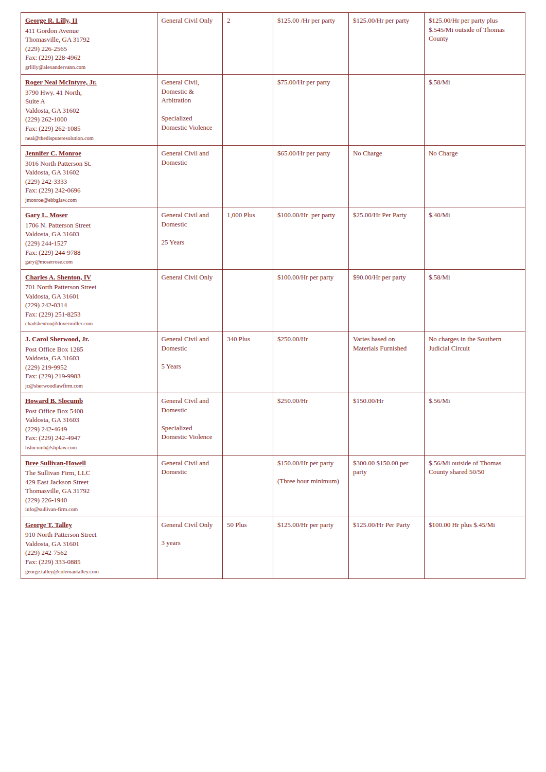| George R. Lilly, II 411 Gordon Avenue Thomasville, GA 31792 (229) 226-2565 Fax: (229) 228-4962 grlilly@alexandervann.com | General Civil Only | 2 | $125.00 /Hr per party | $125.00/Hr per party | $125.00/Hr per party plus $.545/Mi outside of Thomas County |
| Roger Neal McIntyre, Jr. 3790 Hwy. 41 North, Suite A Valdosta, GA 31602 (229) 262-1000 Fax: (229) 262-1085 neal@thedisputeresolution.com | General Civil, Domestic & Arbitration Specialized Domestic Violence | | $75.00/Hr per party | | $.58/Mi |
| Jennifer C. Monroe 3016 North Patterson St. Valdosta, GA 31602 (229) 242-3333 Fax: (229) 242-0696 jmonroe@ebbglaw.com | General Civil and Domestic | | $65.00/Hr per party | No Charge | No Charge |
| Gary L. Moser 1706 N. Patterson Street Valdosta, GA 31603 (229) 244-1527 Fax: (229) 244-9788 gary@moserrose.com | General Civil and Domestic 25 Years | 1,000 Plus | $100.00/Hr per party | $25.00/Hr Per Party | $.40/Mi |
| Charles A. Shenton, IV 701 North Patterson Street Valdosta, GA 31601 (229) 242-0314 Fax: (229) 251-8253 chadshenton@dovermiller.com | General Civil Only | | $100.00/Hr per party | $90.00/Hr per party | $.58/Mi |
| J. Carol Sherwood, Jr. Post Office Box 1285 Valdosta, GA 31603 (229) 219-9952 Fax: (229) 219-9983 jc@sherwoodlawfirm.com | General Civil and Domestic 5 Years | 340 Plus | $250.00/Hr | Varies based on Materials Furnished | No charges in the Southern Judicial Circuit |
| Howard B. Slocumb Post Office Box 5408 Valdosta, GA 31603 (229) 242-4649 Fax: (229) 242-4947 hslocumb@shplaw.com | General Civil and Domestic Specialized Domestic Violence | | $250.00/Hr | $150.00/Hr | $.56/Mi |
| Bree Sullivan-Howell The Sullivan Firm, LLC 429 East Jackson Street Thomasville, GA 31792 (229) 226-1940 info@sullivan-firm.com | General Civil and Domestic | | $150.00/Hr per party (Three hour minimum) | $300.00 $150.00 per party | $.56/Mi outside of Thomas County shared 50/50 |
| George T. Talley 910 North Patterson Street Valdosta, GA 31601 (229) 242-7562 Fax: (229) 333-0885 george.talley@colemantalley.com | General Civil Only 3 years | 50 Plus | $125.00/Hr per party | $125.00/Hr Per Party | $100.00 Hr plus $.45/Mi |